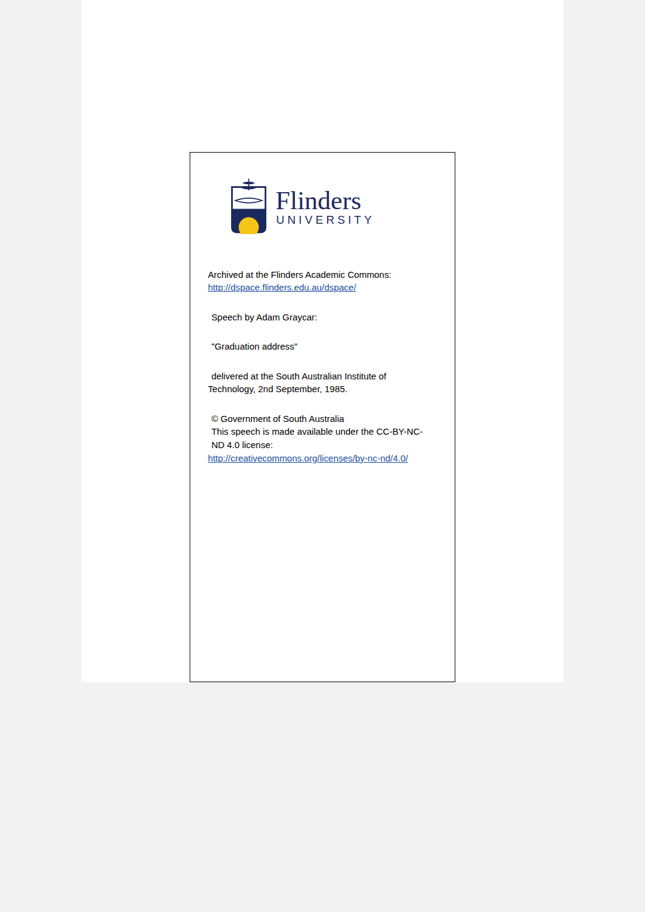Archived at the Flinders Academic Commons:
http://dspace.flinders.edu.au/dspace/
Speech by Adam Graycar:
"Graduation address"
delivered at the South Australian Institute of
Technology, 2nd September, 1985.
© Government of South Australia
This speech is made available under the CC-BY-NC-
ND 4.0 license:
http://creativecommons.org/licenses/by-nc-nd/4.0/